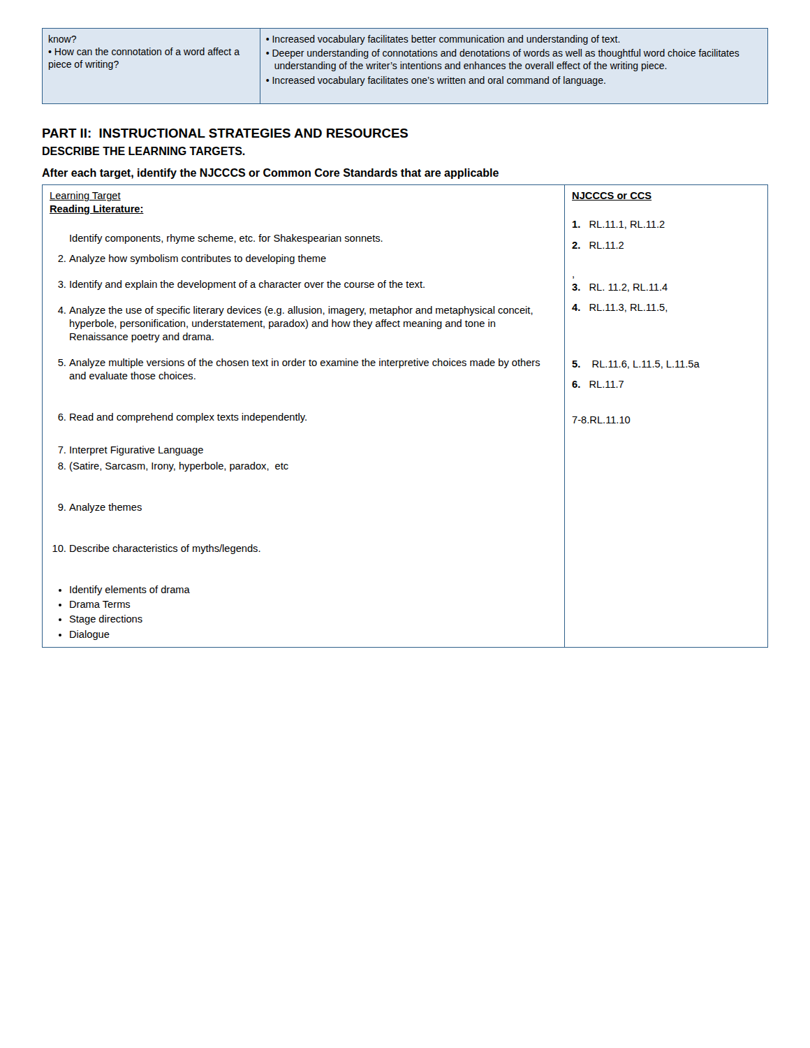| know? • How can the connotation of a word affect a piece of writing? | • Increased vocabulary facilitates better communication and understanding of text. • Deeper understanding of connotations and denotations of words as well as thoughtful word choice facilitates understanding of the writer’s intentions and enhances the overall effect of the writing piece. • Increased vocabulary facilitates one’s written and oral command of language. |
PART II: INSTRUCTIONAL STRATEGIES AND RESOURCES
DESCRIBE THE LEARNING TARGETS.
After each target, identify the NJCCCS or Common Core Standards that are applicable
| Learning Target Reading Literature: Identify components, rhyme scheme, etc. for Shakespearian sonnets. Analyze how symbolism contributes to developing theme Identify and explain the development of a character over the course of the text. Analyze the use of specific literary devices (e.g. allusion, imagery, metaphor and metaphysical conceit, hyperbole, personification, understatement, paradox) and how they affect meaning and tone in Renaissance poetry and drama. Analyze multiple versions of the chosen text in order to examine the interpretive choices made by others and evaluate those choices. Read and comprehend complex texts independently. Interpret Figurative Language (Satire, Sarcasm, Irony, hyperbole, paradox, etc Analyze themes Describe characteristics of myths/legends. Identify elements of drama Drama Terms Stage directions Dialogue | NJCCCS or CCS 1. RL.11.1, RL.11.2 2. RL.11.2 , 3. RL. 11.2, RL.11.4 4. RL.11.3, RL.11.5, 5. RL.11.6, L.11.5, L.11.5a 6. RL.11.7 7-8.RL.11.10 |